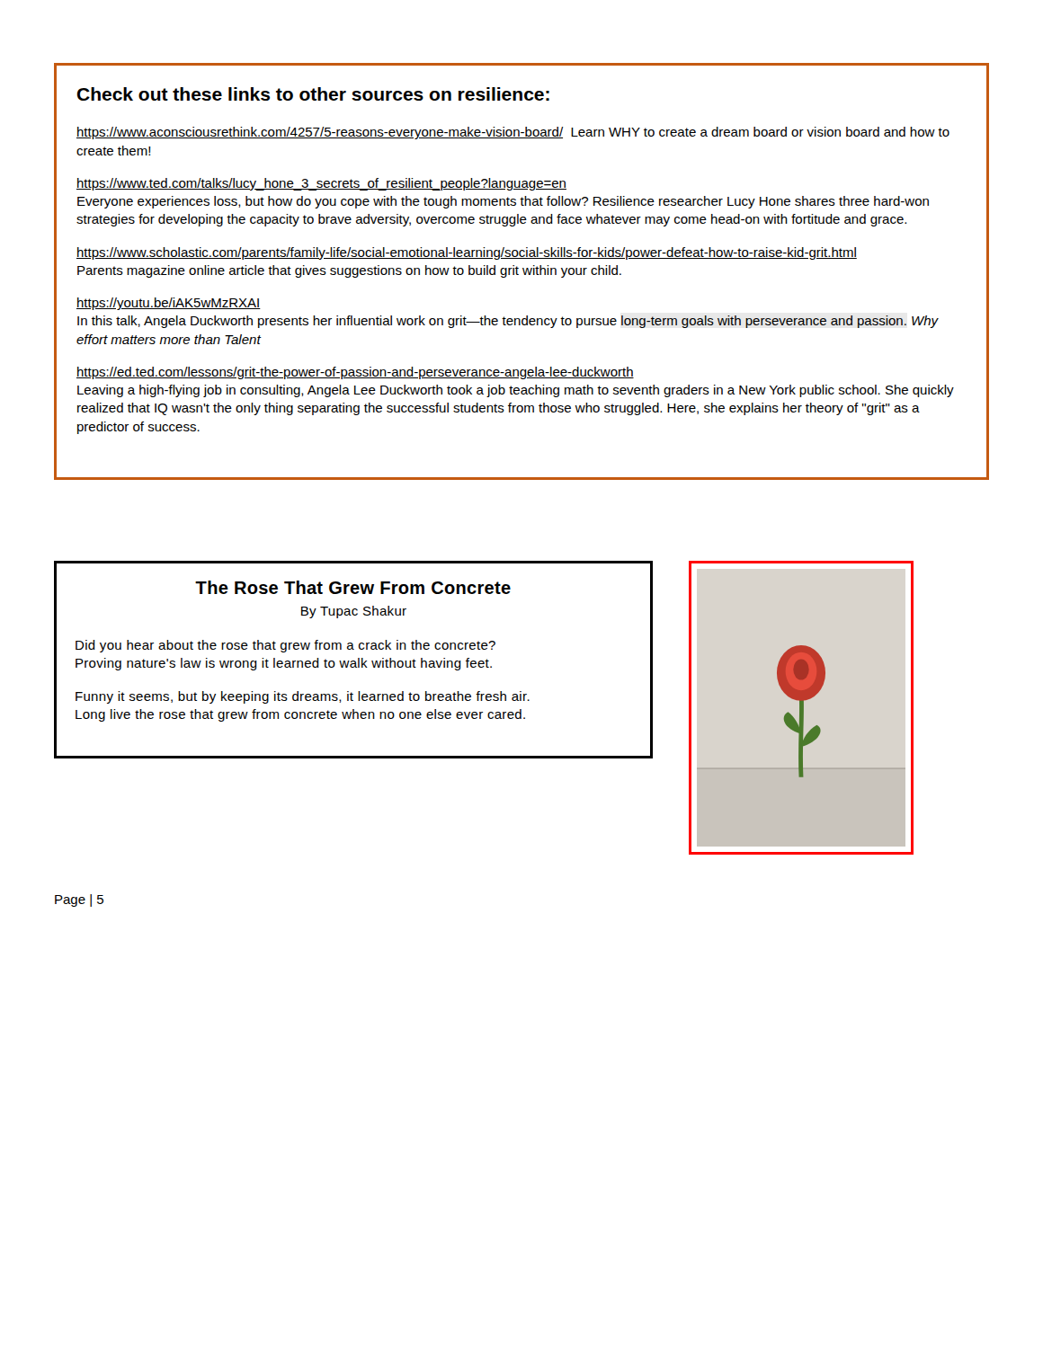Check out these links to other sources on resilience:
https://www.aconsciousrethink.com/4257/5-reasons-everyone-make-vision-board/ Learn WHY to create a dream board or vision board and how to create them!
https://www.ted.com/talks/lucy_hone_3_secrets_of_resilient_people?language=en
Everyone experiences loss, but how do you cope with the tough moments that follow? Resilience researcher Lucy Hone shares three hard-won strategies for developing the capacity to brave adversity, overcome struggle and face whatever may come head-on with fortitude and grace.
https://www.scholastic.com/parents/family-life/social-emotional-learning/social-skills-for-kids/power-defeat-how-to-raise-kid-grit.html
Parents magazine online article that gives suggestions on how to build grit within your child.
https://youtu.be/iAK5wMzRXAI
In this talk, Angela Duckworth presents her influential work on grit—the tendency to pursue long-term goals with perseverance and passion. Why effort matters more than Talent
https://ed.ted.com/lessons/grit-the-power-of-passion-and-perseverance-angela-lee-duckworth
Leaving a high-flying job in consulting, Angela Lee Duckworth took a job teaching math to seventh graders in a New York public school. She quickly realized that IQ wasn't the only thing separating the successful students from those who struggled. Here, she explains her theory of "grit" as a predictor of success.
The Rose That Grew From Concrete
By Tupac Shakur
Did you hear about the rose that grew from a crack in the concrete?
Proving nature's law is wrong it learned to walk without having feet.
Funny it seems, but by keeping its dreams, it learned to breathe fresh air.
Long live the rose that grew from concrete when no one else ever cared.
Page | 5